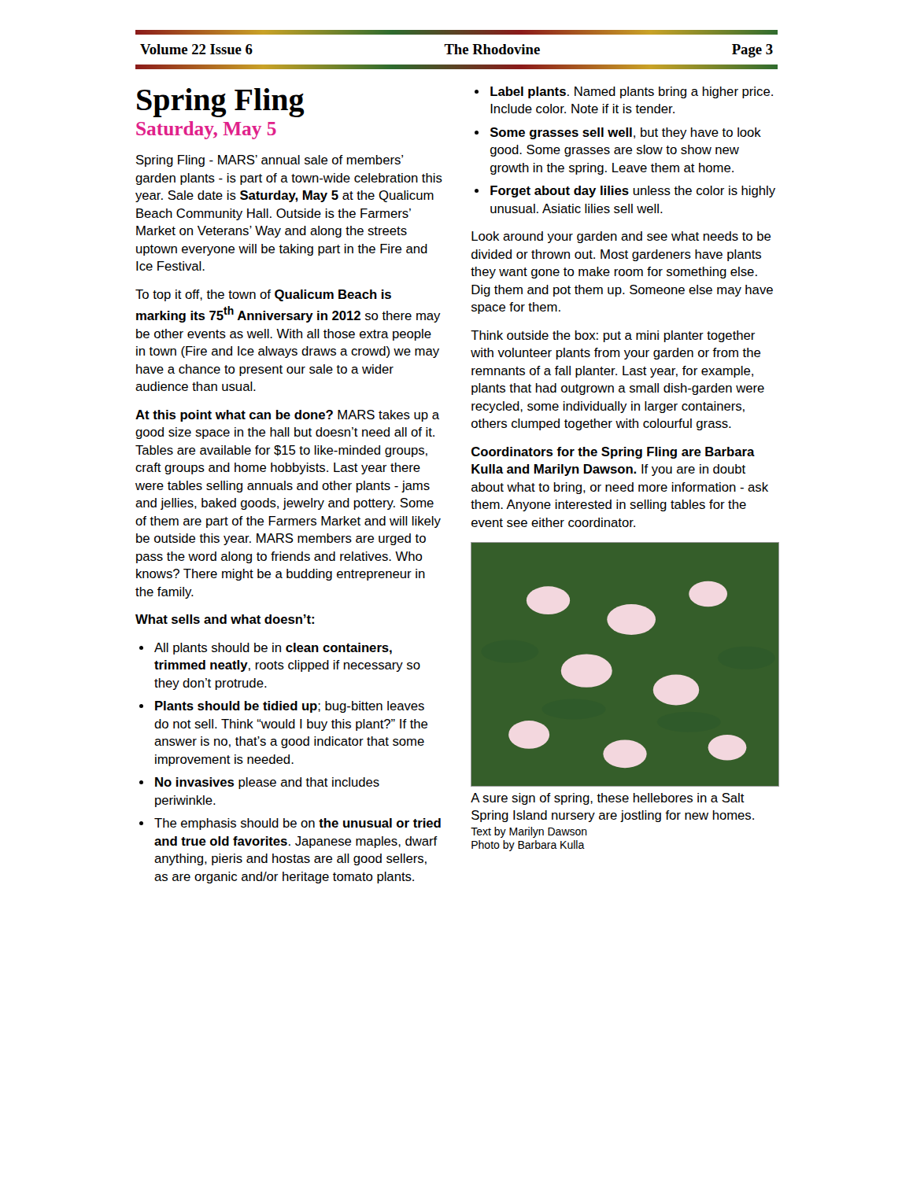Volume 22 Issue 6 The Rhodovine Page 3
Spring Fling
Saturday, May 5
Spring Fling - MARS’ annual sale of members’ garden plants - is part of a town-wide celebration this year. Sale date is Saturday, May 5 at the Qualicum Beach Community Hall. Outside is the Farmers’ Market on Veterans’ Way and along the streets uptown everyone will be taking part in the Fire and Ice Festival.
To top it off, the town of Qualicum Beach is marking its 75th Anniversary in 2012 so there may be other events as well. With all those extra people in town (Fire and Ice always draws a crowd) we may have a chance to present our sale to a wider audience than usual.
At this point what can be done? MARS takes up a good size space in the hall but doesn’t need all of it. Tables are available for $15 to like-minded groups, craft groups and home hobbyists. Last year there were tables selling annuals and other plants - jams and jellies, baked goods, jewelry and pottery. Some of them are part of the Farmers Market and will likely be outside this year. MARS members are urged to pass the word along to friends and relatives. Who knows? There might be a budding entrepreneur in the family.
What sells and what doesn’t:
All plants should be in clean containers, trimmed neatly, roots clipped if necessary so they don’t protrude.
Plants should be tidied up; bug-bitten leaves do not sell. Think “would I buy this plant?” If the answer is no, that’s a good indicator that some improvement is needed.
No invasives please and that includes periwinkle.
The emphasis should be on the unusual or tried and true old favorites. Japanese maples, dwarf anything, pieris and hostas are all good sellers, as are organic and/or heritage tomato plants.
Label plants. Named plants bring a higher price. Include color. Note if it is tender.
Some grasses sell well, but they have to look good. Some grasses are slow to show new growth in the spring. Leave them at home.
Forget about day lilies unless the color is highly unusual. Asiatic lilies sell well.
Look around your garden and see what needs to be divided or thrown out. Most gardeners have plants they want gone to make room for something else. Dig them and pot them up. Someone else may have space for them.
Think outside the box: put a mini planter together with volunteer plants from your garden or from the remnants of a fall planter. Last year, for example, plants that had outgrown a small dish-garden were recycled, some individually in larger containers, others clumped together with colourful grass.
Coordinators for the Spring Fling are Barbara Kulla and Marilyn Dawson. If you are in doubt about what to bring, or need more information - ask them. Anyone interested in selling tables for the event see either coordinator.
A sure sign of spring, these hellebores in a Salt Spring Island nursery are jostling for new homes.
Text by Marilyn Dawson
Photo by Barbara Kulla